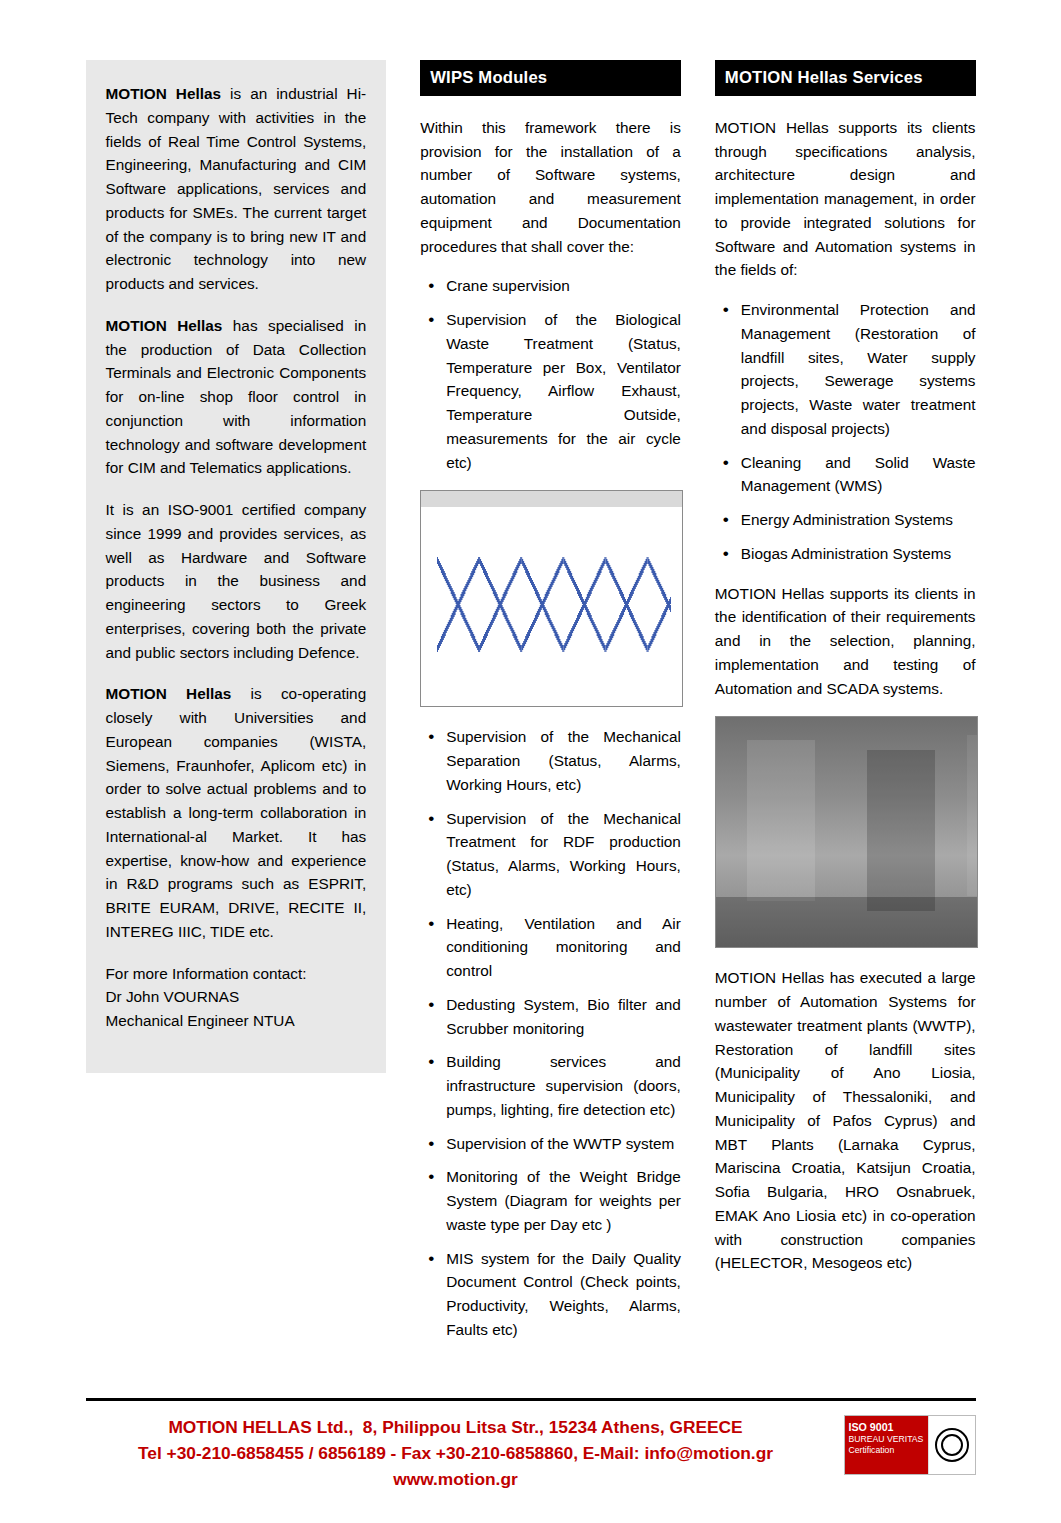MOTION Hellas is an industrial Hi-Tech company with activities in the fields of Real Time Control Systems, Engineering, Manufacturing and CIM Software applications, services and products for SMEs. The current target of the company is to bring new IT and electronic technology into new products and services.
MOTION Hellas has specialised in the production of Data Collection Terminals and Electronic Components for on-line shop floor control in conjunction with information technology and software development for CIM and Telematics applications.
It is an ISO-9001 certified company since 1999 and provides services, as well as Hardware and Software products in the business and engineering sectors to Greek enterprises, covering both the private and public sectors including Defence.
MOTION Hellas is co-operating closely with Universities and European companies (WISTA, Siemens, Fraunhofer, Aplicom etc) in order to solve actual problems and to establish a long-term collaboration in International-al Market. It has expertise, know-how and experience in R&D programs such as ESPRIT, BRITE EURAM, DRIVE, RECITE II, INTEREG IIIC, TIDE etc.
For more Information contact:
Dr John VOURNAS
Mechanical Engineer NTUA
WIPS Modules
Within this framework there is provision for the installation of a number of Software systems, automation and measurement equipment and Documentation procedures that shall cover the:
Crane supervision
Supervision of the Biological Waste Treatment (Status, Temperature per Box, Ventilator Frequency, Airflow Exhaust, Temperature Outside, measurements for the air cycle etc)
Supervision of the Mechanical Separation (Status, Alarms, Working Hours, etc)
Supervision of the Mechanical Treatment for RDF production (Status, Alarms, Working Hours, etc)
Heating, Ventilation and Air conditioning monitoring and control
Dedusting System, Bio filter and Scrubber monitoring
Building services and infrastructure supervision (doors, pumps, lighting, fire detection etc)
Supervision of the WWTP system
Monitoring of the Weight Bridge System (Diagram for weights per waste type per Day etc )
MIS system for the Daily Quality Document Control (Check points, Productivity, Weights, Alarms, Faults etc)
MOTION Hellas Services
MOTION Hellas supports its clients through specifications analysis, architecture design and implementation management, in order to provide integrated solutions for Software and Automation systems in the fields of:
Environmental Protection and Management (Restoration of landfill sites, Water supply projects, Sewerage systems projects, Waste water treatment and disposal projects)
Cleaning and Solid Waste Management (WMS)
Energy Administration Systems
Biogas Administration Systems
MOTION Hellas supports its clients in the identification of their requirements and in the selection, planning, implementation and testing of Automation and SCADA systems.
MOTION Hellas has executed a large number of Automation Systems for wastewater treatment plants (WWTP), Restoration of landfill sites (Municipality of Ano Liosia, Municipality of Thessaloniki, and Municipality of Pafos Cyprus) and MBT Plants (Larnaka Cyprus, Mariscina Croatia, Katsijun Croatia, Sofia Bulgaria, HRO Osnabruek, EMAK Ano Liosia etc) in co-operation with construction companies (HELECTOR, Mesogeos etc)
MOTION HELLAS Ltd., 8, Philippou Litsa Str., 15234 Athens, GREECE
Tel +30-210-6858455 / 6856189 - Fax +30-210-6858860, E-Mail: info@motion.gr
www.motion.gr
ISO 9001 BUREAU VERITAS
Certification